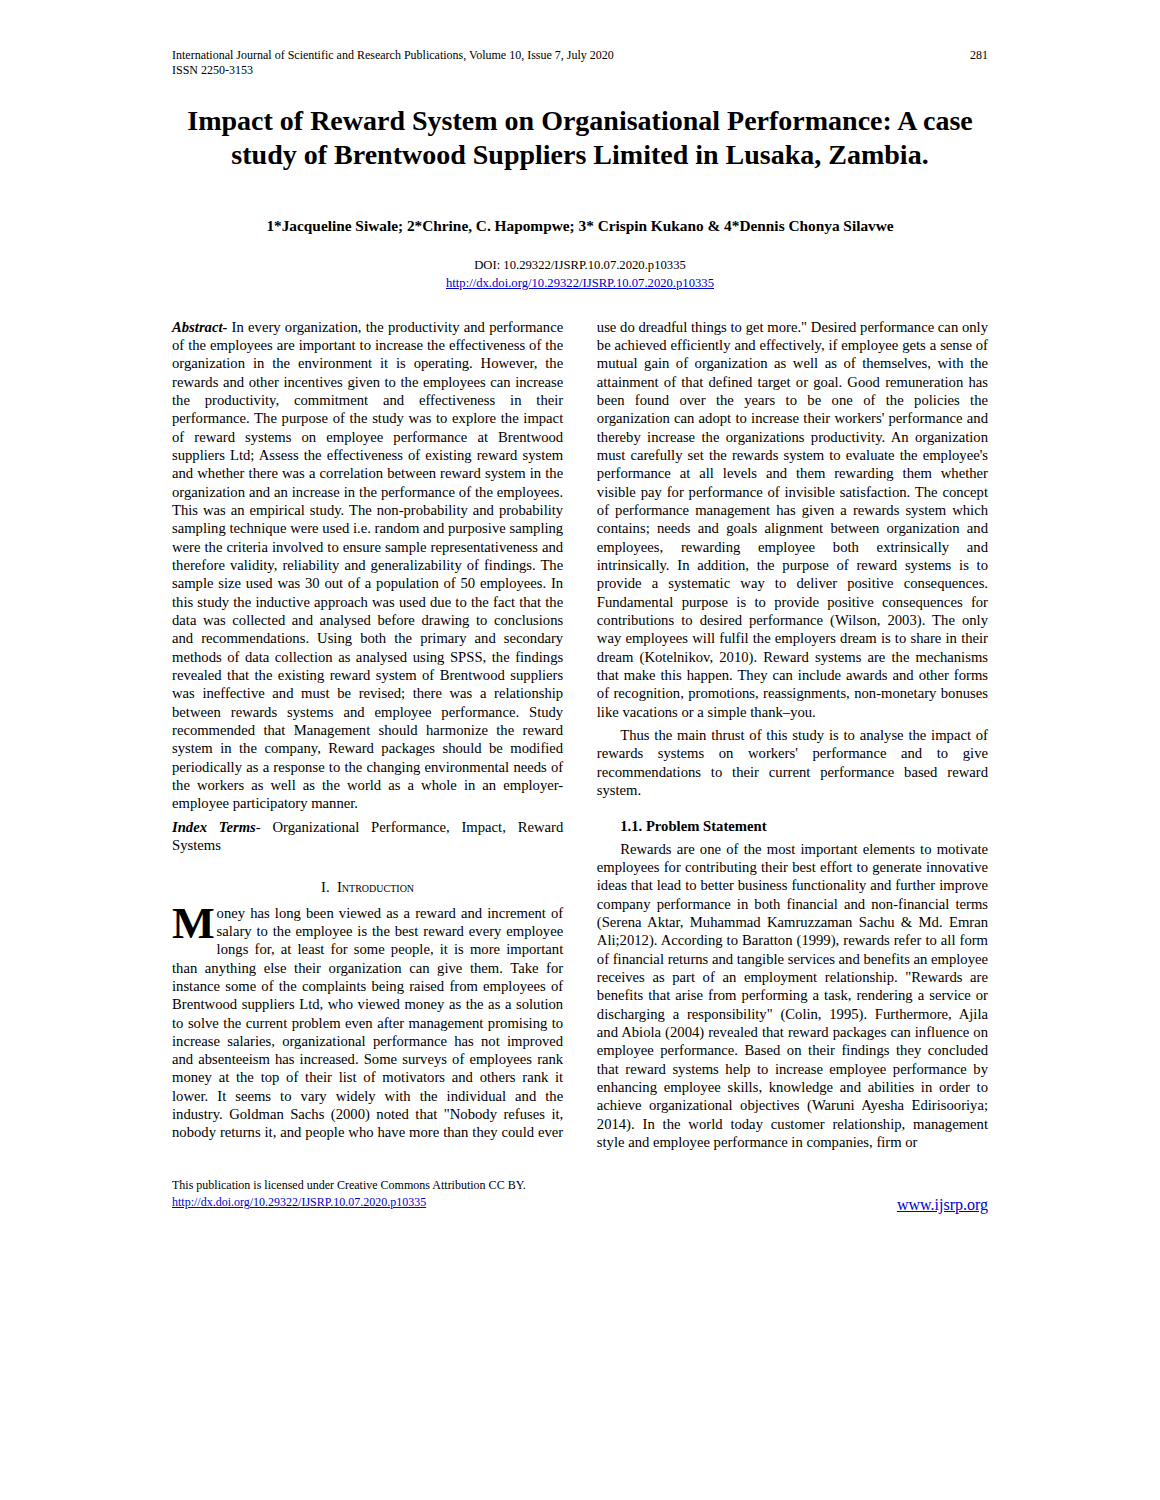International Journal of Scientific and Research Publications, Volume 10, Issue 7, July 2020
ISSN 2250-3153
281
Impact of Reward System on Organisational Performance: A case study of Brentwood Suppliers Limited in Lusaka, Zambia.
1*Jacqueline Siwale; 2*Chrine, C. Hapompwe; 3* Crispin Kukano & 4*Dennis Chonya Silavwe
DOI: 10.29322/IJSRP.10.07.2020.p10335
http://dx.doi.org/10.29322/IJSRP.10.07.2020.p10335
Abstract- In every organization, the productivity and performance of the employees are important to increase the effectiveness of the organization in the environment it is operating. However, the rewards and other incentives given to the employees can increase the productivity, commitment and effectiveness in their performance. The purpose of the study was to explore the impact of reward systems on employee performance at Brentwood suppliers Ltd; Assess the effectiveness of existing reward system and whether there was a correlation between reward system in the organization and an increase in the performance of the employees. This was an empirical study. The non-probability and probability sampling technique were used i.e. random and purposive sampling were the criteria involved to ensure sample representativeness and therefore validity, reliability and generalizability of findings. The sample size used was 30 out of a population of 50 employees. In this study the inductive approach was used due to the fact that the data was collected and analysed before drawing to conclusions and recommendations. Using both the primary and secondary methods of data collection as analysed using SPSS, the findings revealed that the existing reward system of Brentwood suppliers was ineffective and must be revised; there was a relationship between rewards systems and employee performance. Study recommended that Management should harmonize the reward system in the company, Reward packages should be modified periodically as a response to the changing environmental needs of the workers as well as the world as a whole in an employer-employee participatory manner.
Index Terms- Organizational Performance, Impact, Reward Systems
I. Introduction
Money has long been viewed as a reward and increment of salary to the employee is the best reward every employee longs for, at least for some people, it is more important than anything else their organization can give them. Take for instance some of the complaints being raised from employees of Brentwood suppliers Ltd, who viewed money as the as a solution to solve the current problem even after management promising to increase salaries, organizational performance has not improved and absenteeism has increased. Some surveys of employees rank money at the top of their list of motivators and others rank it lower. It seems to vary widely with the individual and the industry. Goldman Sachs (2000) noted that "Nobody refuses it, nobody returns it, and people who have more than they could ever use do dreadful things to get more." Desired performance can only be achieved efficiently and effectively, if employee gets a sense of mutual gain of organization as well as of themselves, with the attainment of that defined target or goal. Good remuneration has been found over the years to be one of the policies the organization can adopt to increase their workers' performance and thereby increase the organizations productivity. An organization must carefully set the rewards system to evaluate the employee's performance at all levels and them rewarding them whether visible pay for performance of invisible satisfaction. The concept of performance management has given a rewards system which contains; needs and goals alignment between organization and employees, rewarding employee both extrinsically and intrinsically. In addition, the purpose of reward systems is to provide a systematic way to deliver positive consequences. Fundamental purpose is to provide positive consequences for contributions to desired performance (Wilson, 2003). The only way employees will fulfil the employers dream is to share in their dream (Kotelnikov, 2010). Reward systems are the mechanisms that make this happen. They can include awards and other forms of recognition, promotions, reassignments, non-monetary bonuses like vacations or a simple thank–you.
Thus the main thrust of this study is to analyse the impact of rewards systems on workers' performance and to give recommendations to their current performance based reward system.
1.1. Problem Statement
Rewards are one of the most important elements to motivate employees for contributing their best effort to generate innovative ideas that lead to better business functionality and further improve company performance in both financial and non-financial terms (Serena Aktar, Muhammad Kamruzzaman Sachu & Md. Emran Ali;2012). According to Baratton (1999), rewards refer to all form of financial returns and tangible services and benefits an employee receives as part of an employment relationship. "Rewards are benefits that arise from performing a task, rendering a service or discharging a responsibility" (Colin, 1995). Furthermore, Ajila and Abiola (2004) revealed that reward packages can influence on employee performance. Based on their findings they concluded that reward systems help to increase employee performance by enhancing employee skills, knowledge and abilities in order to achieve organizational objectives (Waruni Ayesha Edirisooriya; 2014). In the world today customer relationship, management style and employee performance in companies, firm or
This publication is licensed under Creative Commons Attribution CC BY.
http://dx.doi.org/10.29322/IJSRP.10.07.2020.p10335 www.ijsrp.org